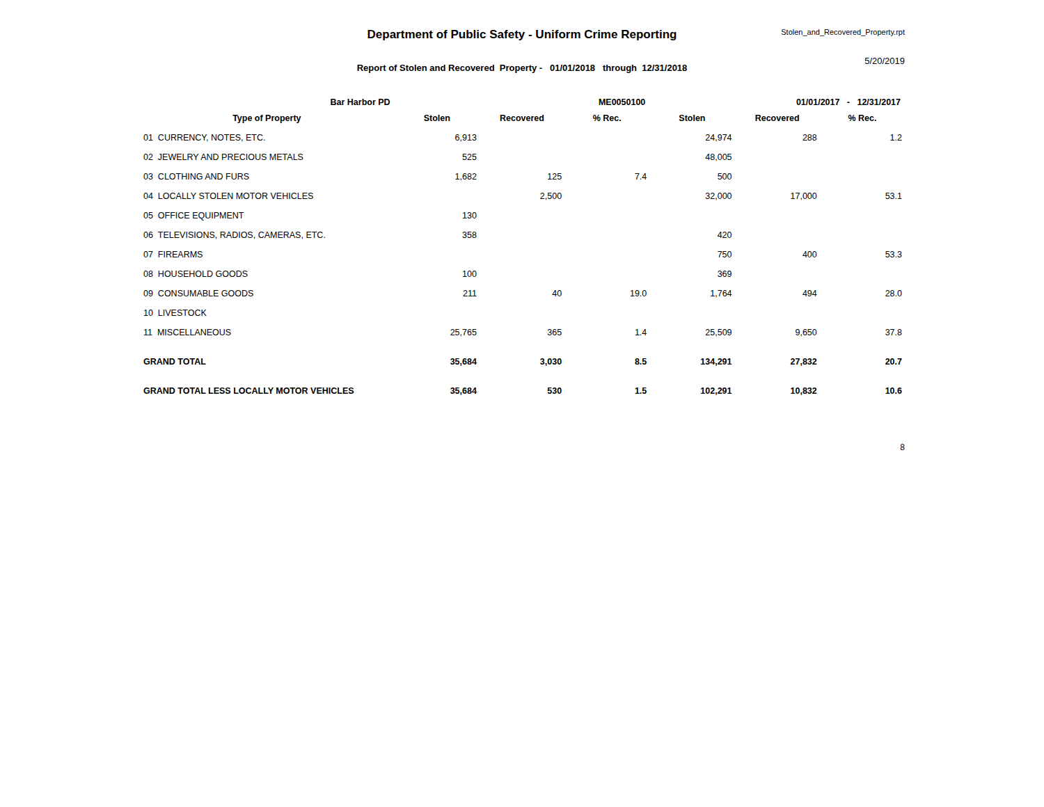Stolen_and_Recovered_Property.rpt
5/20/2019
Department of Public Safety - Uniform Crime Reporting
Report of Stolen and Recovered Property - 01/01/2018 through 12/31/2018
| Bar Harbor PD | ME0050100 | 01/01/2017 - 12/31/2017 |
| Type of Property | Stolen | Recovered | % Rec. | Stolen | Recovered | % Rec. |
| 01 CURRENCY, NOTES, ETC. | 6,913 | | | 24,974 | 288 | 1.2 |
| 02 JEWELRY AND PRECIOUS METALS | 525 | | | 48,005 | | |
| 03 CLOTHING AND FURS | 1,682 | 125 | 7.4 | 500 | | |
| 04 LOCALLY STOLEN MOTOR VEHICLES | | 2,500 | | 32,000 | 17,000 | 53.1 |
| 05 OFFICE EQUIPMENT | 130 | | | | | |
| 06 TELEVISIONS, RADIOS, CAMERAS, ETC. | 358 | | | 420 | | |
| 07 FIREARMS | | | | 750 | 400 | 53.3 |
| 08 HOUSEHOLD GOODS | 100 | | | 369 | | |
| 09 CONSUMABLE GOODS | 211 | 40 | 19.0 | 1,764 | 494 | 28.0 |
| 10 LIVESTOCK | | | | | | |
| 11 MISCELLANEOUS | 25,765 | 365 | 1.4 | 25,509 | 9,650 | 37.8 |
| GRAND TOTAL | 35,684 | 3,030 | 8.5 | 134,291 | 27,832 | 20.7 |
| GRAND TOTAL LESS LOCALLY MOTOR VEHICLES | 35,684 | 530 | 1.5 | 102,291 | 10,832 | 10.6 |
8